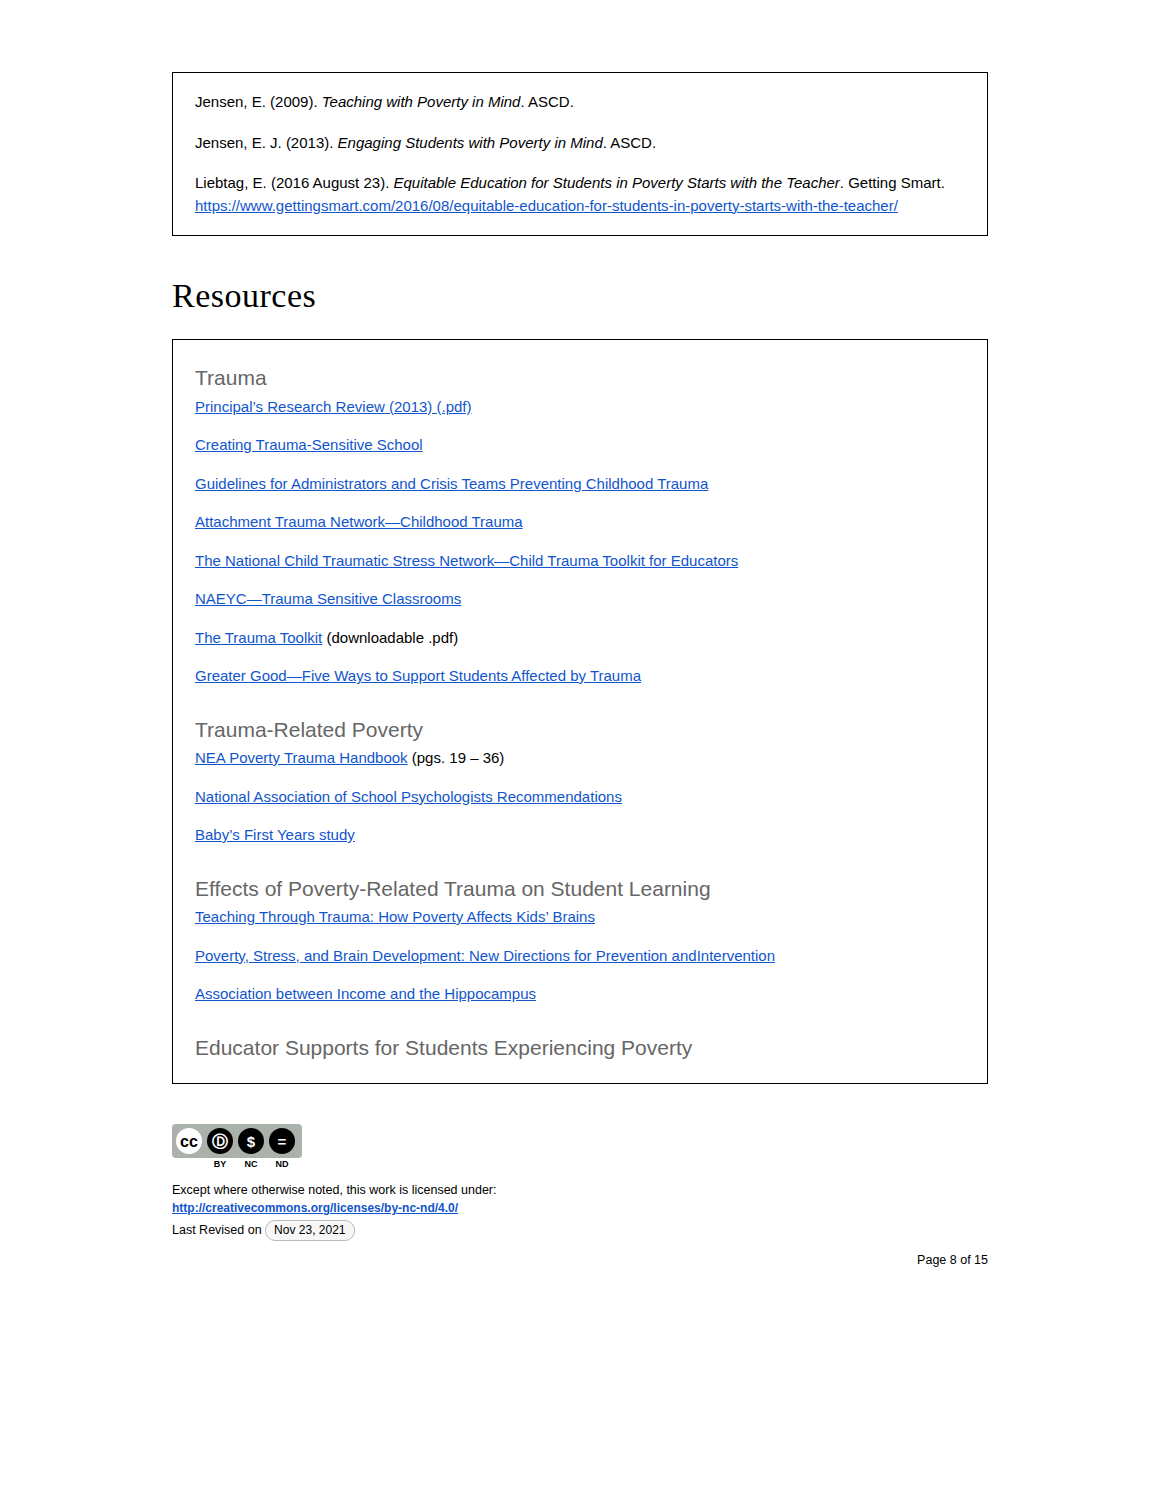Jensen, E. (2009). Teaching with Poverty in Mind. ASCD.
Jensen, E. J. (2013). Engaging Students with Poverty in Mind. ASCD.
Liebtag, E. (2016 August 23). Equitable Education for Students in Poverty Starts with the Teacher. Getting Smart.
https://www.gettingsmart.com/2016/08/equitable-education-for-students-in-poverty-starts-with-the-teacher/
Resources
Trauma
Principal’s Research Review (2013) (.pdf)
Creating Trauma-Sensitive School
Guidelines for Administrators and Crisis Teams Preventing Childhood Trauma
Attachment Trauma Network—Childhood Trauma
The National Child Traumatic Stress Network—Child Trauma Toolkit for Educators
NAEYC—Trauma Sensitive Classrooms
The Trauma Toolkit (downloadable .pdf)
Greater Good—Five Ways to Support Students Affected by Trauma
Trauma-Related Poverty
NEA Poverty Trauma Handbook (pgs. 19 – 36)
National Association of School Psychologists Recommendations
Baby’s First Years study
Effects of Poverty-Related Trauma on Student Learning
Teaching Through Trauma: How Poverty Affects Kids’ Brains
Poverty, Stress, and Brain Development: New Directions for Prevention and Intervention
Association between Income and the Hippocampus
Educator Supports for Students Experiencing Poverty
cc Ⓓ $ = BY NC ND
Except where otherwise noted, this work is licensed under:
http://creativecommons.org/licenses/by-nc-nd/4.0/
Last Revised on Nov 23, 2021
Page 8 of 15